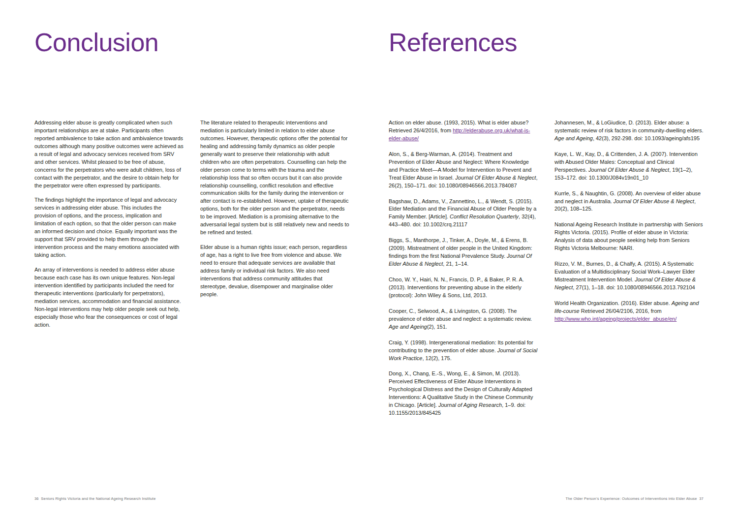Conclusion
Addressing elder abuse is greatly complicated when such important relationships are at stake. Participants often reported ambivalence to take action and ambivalence towards outcomes although many positive outcomes were achieved as a result of legal and advocacy services received from SRV and other services. Whilst pleased to be free of abuse, concerns for the perpetrators who were adult children, loss of contact with the perpetrator, and the desire to obtain help for the perpetrator were often expressed by participants.
The findings highlight the importance of legal and advocacy services in addressing elder abuse. This includes the provision of options, and the process, implication and limitation of each option, so that the older person can make an informed decision and choice. Equally important was the support that SRV provided to help them through the intervention process and the many emotions associated with taking action.
An array of interventions is needed to address elder abuse because each case has its own unique features. Non-legal intervention identified by participants included the need for therapeutic interventions (particularly for perpetrators), mediation services, accommodation and financial assistance. Non-legal interventions may help older people seek out help, especially those who fear the consequences or cost of legal action.
The literature related to therapeutic interventions and mediation is particularly limited in relation to elder abuse outcomes. However, therapeutic options offer the potential for healing and addressing family dynamics as older people generally want to preserve their relationship with adult children who are often perpetrators. Counselling can help the older person come to terms with the trauma and the relationship loss that so often occurs but it can also provide relationship counselling, conflict resolution and effective communication skills for the family during the intervention or after contact is re-established. However, uptake of therapeutic options, both for the older person and the perpetrator, needs to be improved. Mediation is a promising alternative to the adversarial legal system but is still relatively new and needs to be refined and tested.
Elder abuse is a human rights issue; each person, regardless of age, has a right to live free from violence and abuse. We need to ensure that adequate services are available that address family or individual risk factors. We also need interventions that address community attitudes that stereotype, devalue, disempower and marginalise older people.
36 Seniors Rights Victoria and the National Ageing Research Institute
References
Action on elder abuse. (1993, 2015). What is elder abuse? Retrieved 26/4/2016, from http://elderabuse.org.uk/what-is-elder-abuse/
Alon, S., & Berg-Warman, A. (2014). Treatment and Prevention of Elder Abuse and Neglect: Where Knowledge and Practice Meet—A Model for Intervention to Prevent and Treat Elder Abuse in Israel. Journal Of Elder Abuse & Neglect, 26(2), 150–171. doi: 10.1080/08946566.2013.784087
Bagshaw, D., Adams, V., Zannettino, L., & Wendt, S. (2015). Elder Mediation and the Financial Abuse of Older People by a Family Member. [Article]. Conflict Resolution Quarterly, 32(4), 443–480. doi: 10.1002/crq.21117
Biggs, S., Manthorpe, J., Tinker, A., Doyle, M., & Erens, B. (2009). Mistreatment of older people in the United Kingdom: findings from the first National Prevalence Study. Journal Of Elder Abuse & Neglect, 21, 1–14.
Choo, W. Y., Hairi, N. N., Francis, D. P., & Baker, P. R. A. (2013). Interventions for preventing abuse in the elderly (protocol): John Wiley & Sons, Ltd, 2013.
Cooper, C., Selwood, A., & Livingston, G. (2008). The prevalence of elder abuse and neglect: a systematic review. Age and Ageing(2), 151.
Craig, Y. (1998). Intergenerational mediation: Its potential for contributing to the prevention of elder abuse. Journal of Social Work Practice, 12(2), 175.
Dong, X., Chang, E.-S., Wong, E., & Simon, M. (2013). Perceived Effectiveness of Elder Abuse Interventions in Psychological Distress and the Design of Culturally Adapted Interventions: A Qualitative Study in the Chinese Community in Chicago. [Article]. Journal of Aging Research, 1–9. doi: 10.1155/2013/845425
Johannesen, M., & LoGiudice, D. (2013). Elder abuse: a systematic review of risk factors in community-dwelling elders. Age and Ageing, 42(3), 292-298. doi: 10.1093/ageing/afs195
Kaye, L. W., Kay, D., & Crittenden, J. A. (2007). Intervention with Abused Older Males: Conceptual and Clinical Perspectives. Journal Of Elder Abuse & Neglect, 19(1–2), 153–172. doi: 10.1300/J084v19n01_10
Kurrle, S., & Naughtin, G. (2008). An overview of elder abuse and neglect in Australia. Journal Of Elder Abuse & Neglect, 20(2), 108–125.
National Ageing Research Institute in partnership with Seniors Rights Victoria. (2015). Profile of elder abuse in Victoria: Analysis of data about people seeking help from Seniors Rights Victoria Melbourne: NARI.
Rizzo, V. M., Burnes, D., & Chalfy, A. (2015). A Systematic Evaluation of a Multidisciplinary Social Work–Lawyer Elder Mistreatment Intervention Model. Journal Of Elder Abuse & Neglect, 27(1), 1–18. doi: 10.1080/08946566.2013.792104
World Health Organization. (2016). Elder abuse. Ageing and life-course Retrieved 26/04/2106, 2016, from http://www.who.int/ageing/projects/elder_abuse/en/
The Older Person’s Experience: Outcomes of Interventions into Elder Abuse 37